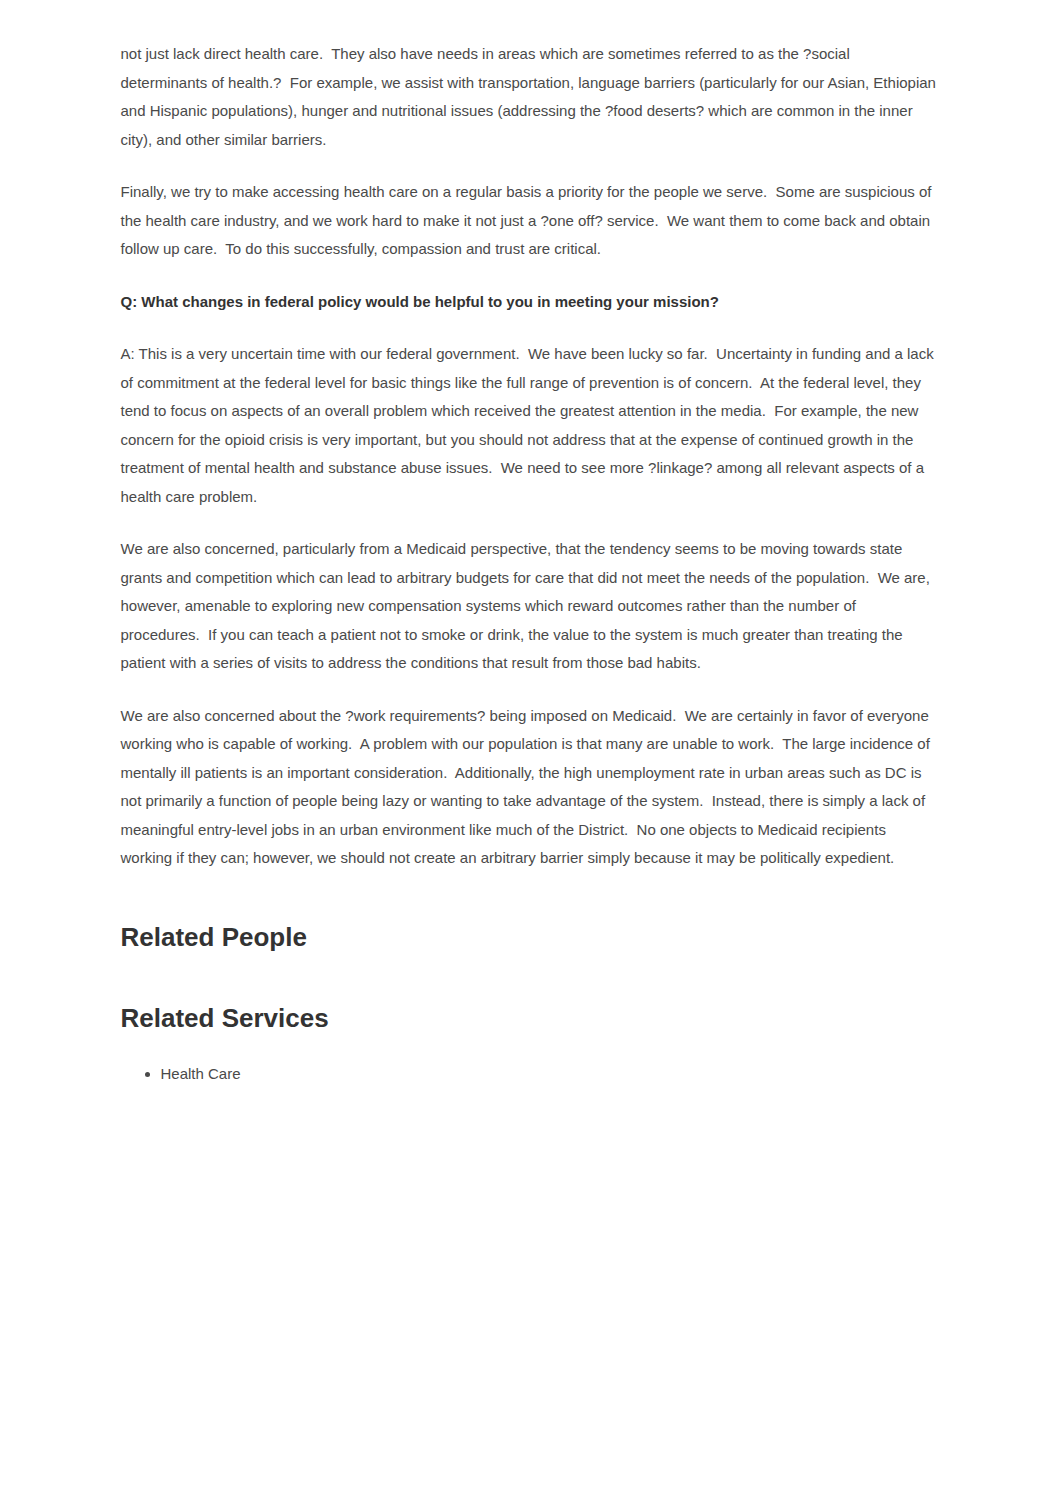not just lack direct health care. They also have needs in areas which are sometimes referred to as the ?social determinants of health.? For example, we assist with transportation, language barriers (particularly for our Asian, Ethiopian and Hispanic populations), hunger and nutritional issues (addressing the ?food deserts? which are common in the inner city), and other similar barriers.
Finally, we try to make accessing health care on a regular basis a priority for the people we serve. Some are suspicious of the health care industry, and we work hard to make it not just a ?one off? service. We want them to come back and obtain follow up care. To do this successfully, compassion and trust are critical.
Q: What changes in federal policy would be helpful to you in meeting your mission?
A: This is a very uncertain time with our federal government. We have been lucky so far. Uncertainty in funding and a lack of commitment at the federal level for basic things like the full range of prevention is of concern. At the federal level, they tend to focus on aspects of an overall problem which received the greatest attention in the media. For example, the new concern for the opioid crisis is very important, but you should not address that at the expense of continued growth in the treatment of mental health and substance abuse issues. We need to see more ?linkage? among all relevant aspects of a health care problem.
We are also concerned, particularly from a Medicaid perspective, that the tendency seems to be moving towards state grants and competition which can lead to arbitrary budgets for care that did not meet the needs of the population. We are, however, amenable to exploring new compensation systems which reward outcomes rather than the number of procedures. If you can teach a patient not to smoke or drink, the value to the system is much greater than treating the patient with a series of visits to address the conditions that result from those bad habits.
We are also concerned about the ?work requirements? being imposed on Medicaid. We are certainly in favor of everyone working who is capable of working. A problem with our population is that many are unable to work. The large incidence of mentally ill patients is an important consideration. Additionally, the high unemployment rate in urban areas such as DC is not primarily a function of people being lazy or wanting to take advantage of the system. Instead, there is simply a lack of meaningful entry-level jobs in an urban environment like much of the District. No one objects to Medicaid recipients working if they can; however, we should not create an arbitrary barrier simply because it may be politically expedient.
Related People
Related Services
Health Care